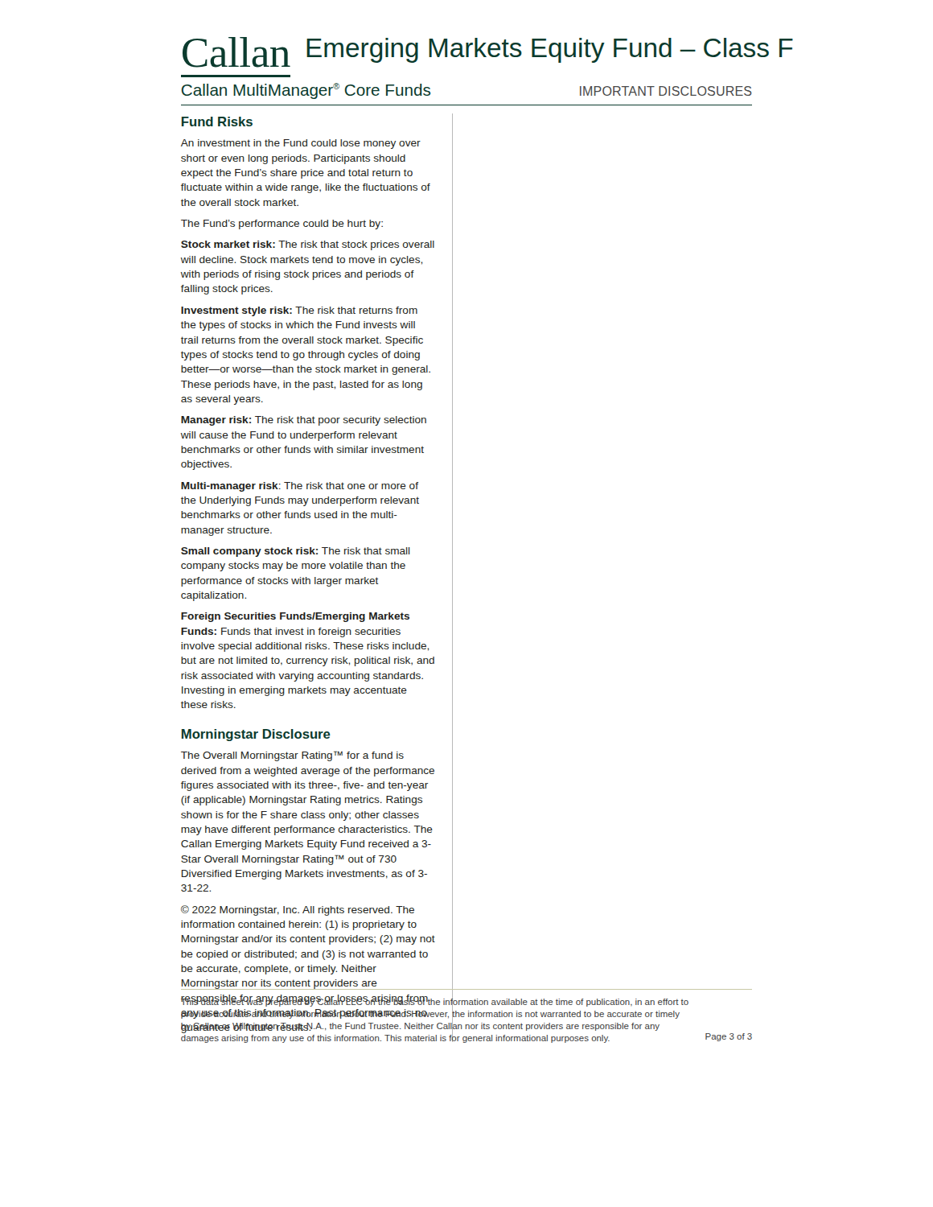Callan
Emerging Markets Equity Fund – Class F
Callan MultiManager® Core Funds
IMPORTANT DISCLOSURES
Fund Risks
An investment in the Fund could lose money over short or even long periods. Participants should expect the Fund’s share price and total return to fluctuate within a wide range, like the fluctuations of the overall stock market.
The Fund’s performance could be hurt by:
Stock market risk: The risk that stock prices overall will decline. Stock markets tend to move in cycles, with periods of rising stock prices and periods of falling stock prices.
Investment style risk: The risk that returns from the types of stocks in which the Fund invests will trail returns from the overall stock market. Specific types of stocks tend to go through cycles of doing better—or worse—than the stock market in general. These periods have, in the past, lasted for as long as several years.
Manager risk: The risk that poor security selection will cause the Fund to underperform relevant benchmarks or other funds with similar investment objectives.
Multi-manager risk: The risk that one or more of the Underlying Funds may underperform relevant benchmarks or other funds used in the multi-manager structure.
Small company stock risk: The risk that small company stocks may be more volatile than the performance of stocks with larger market capitalization.
Foreign Securities Funds/Emerging Markets Funds: Funds that invest in foreign securities involve special additional risks. These risks include, but are not limited to, currency risk, political risk, and risk associated with varying accounting standards. Investing in emerging markets may accentuate these risks.
Morningstar Disclosure
The Overall Morningstar Rating™ for a fund is derived from a weighted average of the performance figures associated with its three-, five- and ten-year (if applicable) Morningstar Rating metrics. Ratings shown is for the F share class only; other classes may have different performance characteristics. The Callan Emerging Markets Equity Fund received a 3-Star Overall Morningstar Rating™ out of 730 Diversified Emerging Markets investments, as of 3-31-22.
© 2022 Morningstar, Inc. All rights reserved. The information contained herein: (1) is proprietary to Morningstar and/or its content providers; (2) may not be copied or distributed; and (3) is not warranted to be accurate, complete, or timely. Neither Morningstar nor its content providers are responsible for any damages or losses arising from any use of this information. Past performance is no guarantee of future results.
This data sheet was prepared by Callan LLC on the basis of the information available at the time of publication, in an effort to provide accurate and timely information about the Fund. However, the information is not warranted to be accurate or timely by Callan or Wilmington Trust, N.A., the Fund Trustee. Neither Callan nor its content providers are responsible for any damages arising from any use of this information. This material is for general informational purposes only.
Page 3 of 3